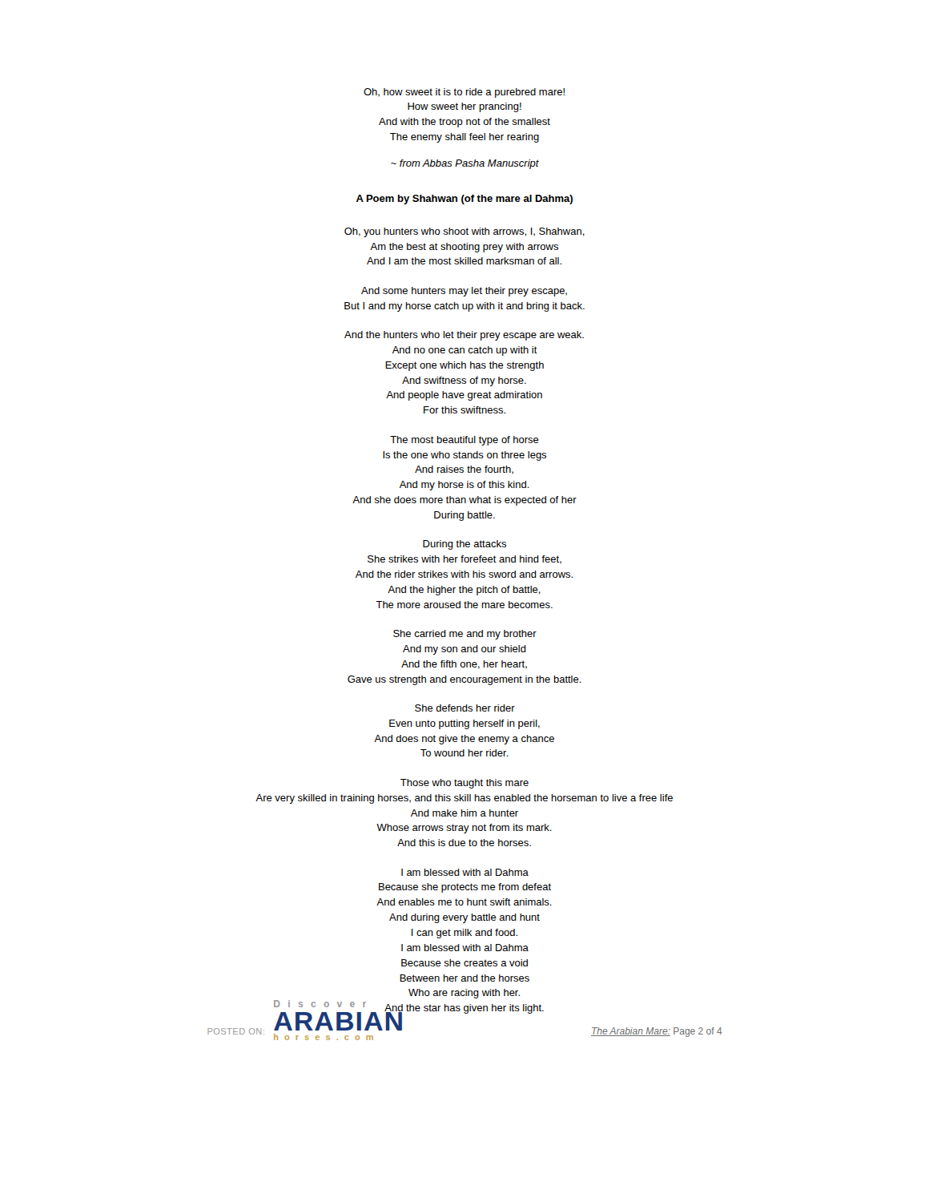Oh, how sweet it is to ride a purebred mare!
How sweet her prancing!
And with the troop not of the smallest
The enemy shall feel her rearing
~ from Abbas Pasha Manuscript
A Poem by Shahwan (of the mare al Dahma)
Oh, you hunters who shoot with arrows, I, Shahwan,
Am the best at shooting prey with arrows
And I am the most skilled marksman of all.
And some hunters may let their prey escape,
But I and my horse catch up with it and bring it back.
And the hunters who let their prey escape are weak.
And no one can catch up with it
Except one which has the strength
And swiftness of my horse.
And people have great admiration
For this swiftness.
The most beautiful type of horse
Is the one who stands on three legs
And raises the fourth,
And my horse is of this kind.
And she does more than what is expected of her
During battle.
During the attacks
She strikes with her forefeet and hind feet,
And the rider strikes with his sword and arrows.
And the higher the pitch of battle,
The more aroused the mare becomes.
She carried me and my brother
And my son and our shield
And the fifth one, her heart,
Gave us strength and encouragement in the battle.
She defends her rider
Even unto putting herself in peril,
And does not give the enemy a chance
To wound her rider.
Those who taught this mare
Are very skilled in training horses, and this skill has enabled the horseman to live a free life
And make him a hunter
Whose arrows stray not from its mark.
And this is due to the horses.
I am blessed with al Dahma
Because she protects me from defeat
And enables me to hunt swift animals.
And during every battle and hunt
I can get milk and food.
I am blessed with al Dahma
Because she creates a void
Between her and the horses
Who are racing with her.
And the star has given her its light.
POSTED ON: D i s c o v e r ARABIAN h o r s e s . c o m
The Arabian Mare: Page 2 of 4